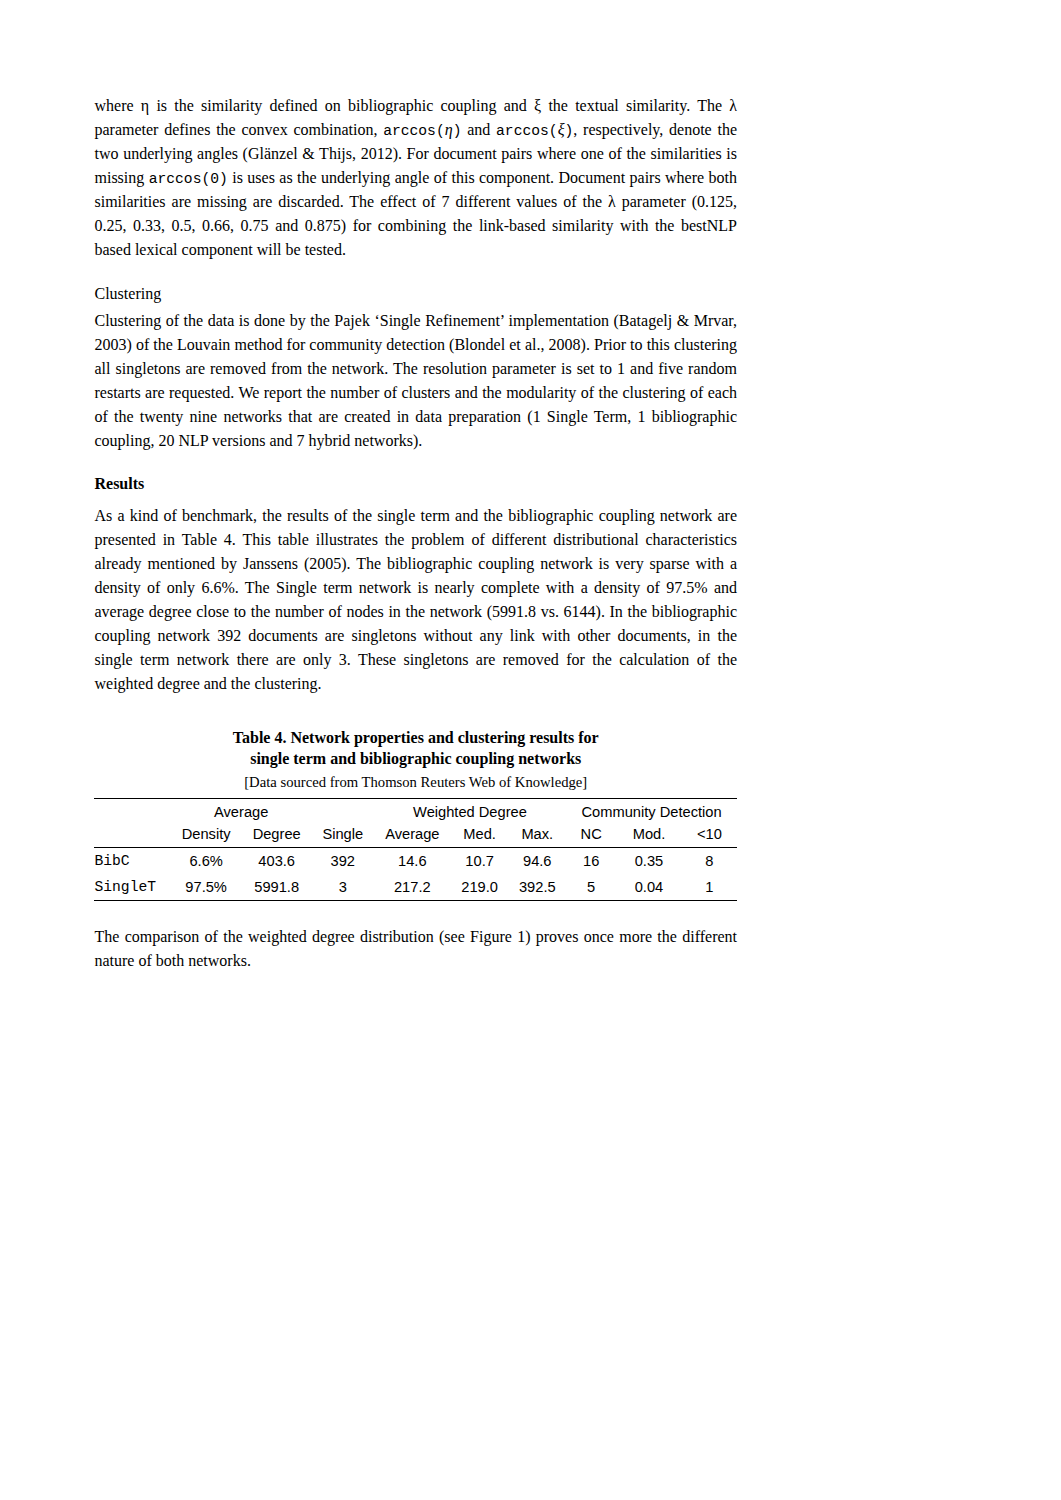where η is the similarity defined on bibliographic coupling and ξ the textual similarity. The λ parameter defines the convex combination, arccos(η) and arccos(ξ), respectively, denote the two underlying angles (Glänzel & Thijs, 2012). For document pairs where one of the similarities is missing arccos(0) is uses as the underlying angle of this component. Document pairs where both similarities are missing are discarded. The effect of 7 different values of the λ parameter (0.125, 0.25, 0.33, 0.5, 0.66, 0.75 and 0.875) for combining the link-based similarity with the bestNLP based lexical component will be tested.
Clustering
Clustering of the data is done by the Pajek ‘Single Refinement’ implementation (Batagelj & Mrvar, 2003) of the Louvain method for community detection (Blondel et al., 2008). Prior to this clustering all singletons are removed from the network. The resolution parameter is set to 1 and five random restarts are requested. We report the number of clusters and the modularity of the clustering of each of the twenty nine networks that are created in data preparation (1 Single Term, 1 bibliographic coupling, 20 NLP versions and 7 hybrid networks).
Results
As a kind of benchmark, the results of the single term and the bibliographic coupling network are presented in Table 4. This table illustrates the problem of different distributional characteristics already mentioned by Janssens (2005). The bibliographic coupling network is very sparse with a density of only 6.6%. The Single term network is nearly complete with a density of 97.5% and average degree close to the number of nodes in the network (5991.8 vs. 6144). In the bibliographic coupling network 392 documents are singletons without any link with other documents, in the single term network there are only 3. These singletons are removed for the calculation of the weighted degree and the clustering.
Table 4. Network properties and clustering results for
single term and bibliographic coupling networks
[Data sourced from Thomson Reuters Web of Knowledge]
| | Average | | Weighted Degree | Community Detection |
| --- | --- | --- | --- | --- |
| | Density | Degree | Single | Average | Med. | Max. | NC | Mod. | <10 |
| BibC | 6.6% | 403.6 | 392 | 14.6 | 10.7 | 94.6 | 16 | 0.35 | 8 |
| SingleT | 97.5% | 5991.8 | 3 | 217.2 | 219.0 | 392.5 | 5 | 0.04 | 1 |
The comparison of the weighted degree distribution (see Figure 1) proves once more the different nature of both networks.